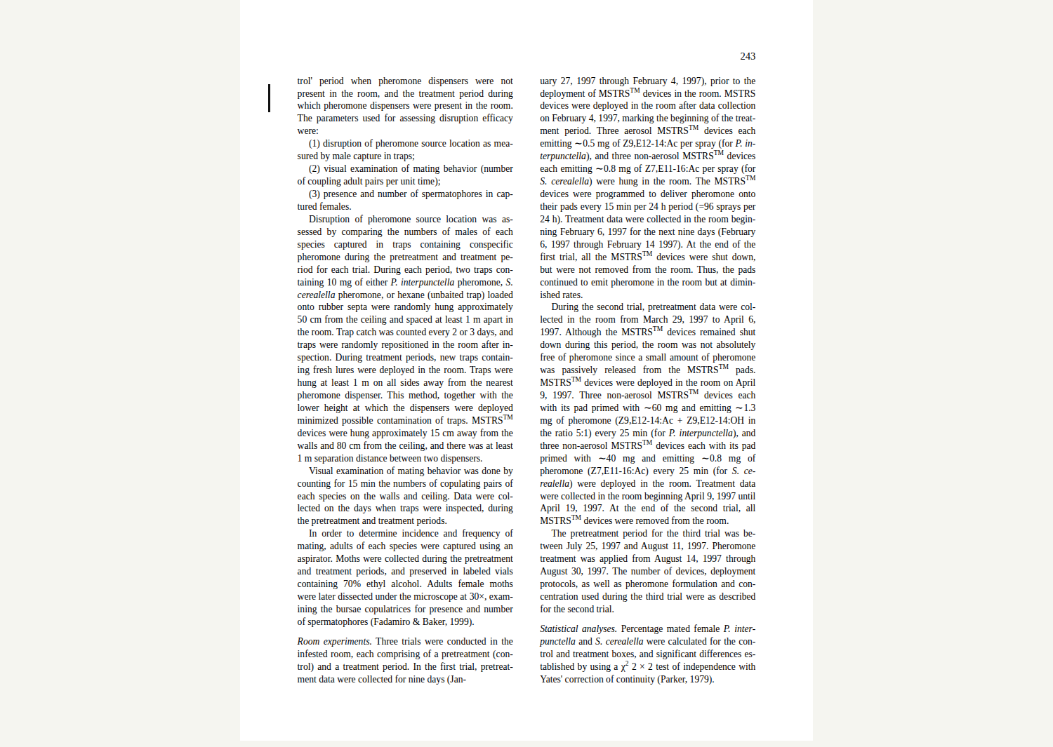243
trol' period when pheromone dispensers were not present in the room, and the treatment period during which pheromone dispensers were present in the room. The parameters used for assessing disruption efficacy were:
(1) disruption of pheromone source location as measured by male capture in traps;
(2) visual examination of mating behavior (number of coupling adult pairs per unit time);
(3) presence and number of spermatophores in captured females.
Disruption of pheromone source location was assessed by comparing the numbers of males of each species captured in traps containing conspecific pheromone during the pretreatment and treatment period for each trial. During each period, two traps containing 10 mg of either P. interpunctella pheromone, S. cerealella pheromone, or hexane (unbaited trap) loaded onto rubber septa were randomly hung approximately 50 cm from the ceiling and spaced at least 1 m apart in the room. Trap catch was counted every 2 or 3 days, and traps were randomly repositioned in the room after inspection. During treatment periods, new traps containing fresh lures were deployed in the room. Traps were hung at least 1 m on all sides away from the nearest pheromone dispenser. This method, together with the lower height at which the dispensers were deployed minimized possible contamination of traps. MSTRSTM devices were hung approximately 15 cm away from the walls and 80 cm from the ceiling, and there was at least 1 m separation distance between two dispensers.
Visual examination of mating behavior was done by counting for 15 min the numbers of copulating pairs of each species on the walls and ceiling. Data were collected on the days when traps were inspected, during the pretreatment and treatment periods.
In order to determine incidence and frequency of mating, adults of each species were captured using an aspirator. Moths were collected during the pretreatment and treatment periods, and preserved in labeled vials containing 70% ethyl alcohol. Adults female moths were later dissected under the microscope at 30×, examining the bursae copulatrices for presence and number of spermatophores (Fadamiro & Baker, 1999).
Room experiments. Three trials were conducted in the infested room, each comprising of a pretreatment (control) and a treatment period. In the first trial, pretreatment data were collected for nine days (Jan-
uary 27, 1997 through February 4, 1997), prior to the deployment of MSTRSTM devices in the room. MSTRS devices were deployed in the room after data collection on February 4, 1997, marking the beginning of the treatment period. Three aerosol MSTRSTM devices each emitting ∼0.5 mg of Z9,E12-14:Ac per spray (for P. interpunctella), and three non-aerosol MSTRSTM devices each emitting ∼0.8 mg of Z7,E11-16:Ac per spray (for S. cerealella) were hung in the room. The MSTRSTM devices were programmed to deliver pheromone onto their pads every 15 min per 24 h period (=96 sprays per 24 h). Treatment data were collected in the room beginning February 6, 1997 for the next nine days (February 6, 1997 through February 14 1997). At the end of the first trial, all the MSTRSTM devices were shut down, but were not removed from the room. Thus, the pads continued to emit pheromone in the room but at diminished rates.
During the second trial, pretreatment data were collected in the room from March 29, 1997 to April 6, 1997. Although the MSTRSTM devices remained shut down during this period, the room was not absolutely free of pheromone since a small amount of pheromone was passively released from the MSTRSTM pads. MSTRSTM devices were deployed in the room on April 9, 1997. Three non-aerosol MSTRSTM devices each with its pad primed with ∼60 mg and emitting ∼1.3 mg of pheromone (Z9,E12-14:Ac + Z9,E12-14:OH in the ratio 5:1) every 25 min (for P. interpunctella), and three non-aerosol MSTRSTM devices each with its pad primed with ∼40 mg and emitting ∼0.8 mg of pheromone (Z7,E11-16:Ac) every 25 min (for S. cerealella) were deployed in the room. Treatment data were collected in the room beginning April 9, 1997 until April 19, 1997. At the end of the second trial, all MSTRSTM devices were removed from the room.
The pretreatment period for the third trial was between July 25, 1997 and August 11, 1997. Pheromone treatment was applied from August 14, 1997 through August 30, 1997. The number of devices, deployment protocols, as well as pheromone formulation and concentration used during the third trial were as described for the second trial.
Statistical analyses. Percentage mated female P. interpunctella and S. cerealella were calculated for the control and treatment boxes, and significant differences established by using a χ2 2 × 2 test of independence with Yates' correction of continuity (Parker, 1979).